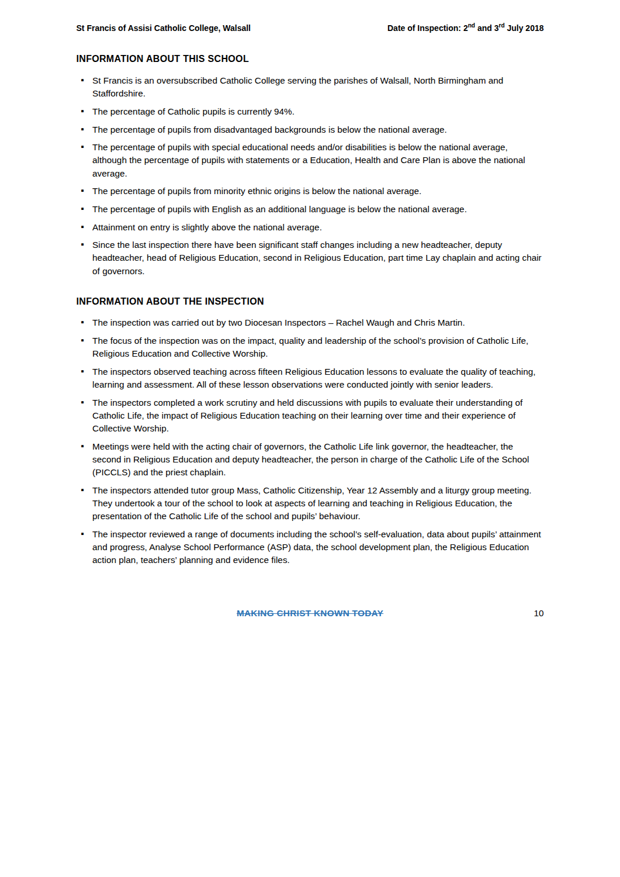St Francis of Assisi Catholic College, Walsall Date of Inspection: 2nd and 3rd July 2018
Information about this school
St Francis is an oversubscribed Catholic College serving the parishes of Walsall, North Birmingham and Staffordshire.
The percentage of Catholic pupils is currently 94%.
The percentage of pupils from disadvantaged backgrounds is below the national average.
The percentage of pupils with special educational needs and/or disabilities is below the national average, although the percentage of pupils with statements or a Education, Health and Care Plan is above the national average.
The percentage of pupils from minority ethnic origins is below the national average.
The percentage of pupils with English as an additional language is below the national average.
Attainment on entry is slightly above the national average.
Since the last inspection there have been significant staff changes including a new headteacher, deputy headteacher, head of Religious Education, second in Religious Education, part time Lay chaplain and acting chair of governors.
Information about the inspection
The inspection was carried out by two Diocesan Inspectors – Rachel Waugh and Chris Martin.
The focus of the inspection was on the impact, quality and leadership of the school’s provision of Catholic Life, Religious Education and Collective Worship.
The inspectors observed teaching across fifteen Religious Education lessons to evaluate the quality of teaching, learning and assessment. All of these lesson observations were conducted jointly with senior leaders.
The inspectors completed a work scrutiny and held discussions with pupils to evaluate their understanding of Catholic Life, the impact of Religious Education teaching on their learning over time and their experience of Collective Worship.
Meetings were held with the acting chair of governors, the Catholic Life link governor, the headteacher, the second in Religious Education and deputy headteacher, the person in charge of the Catholic Life of the School (PICCLS) and the priest chaplain.
The inspectors attended tutor group Mass, Catholic Citizenship, Year 12 Assembly and a liturgy group meeting. They undertook a tour of the school to look at aspects of learning and teaching in Religious Education, the presentation of the Catholic Life of the school and pupils’ behaviour.
The inspector reviewed a range of documents including the school’s self-evaluation, data about pupils’ attainment and progress, Analyse School Performance (ASP) data, the school development plan, the Religious Education action plan, teachers’ planning and evidence files.
MAKING CHRIST KNOWN TODAY 10